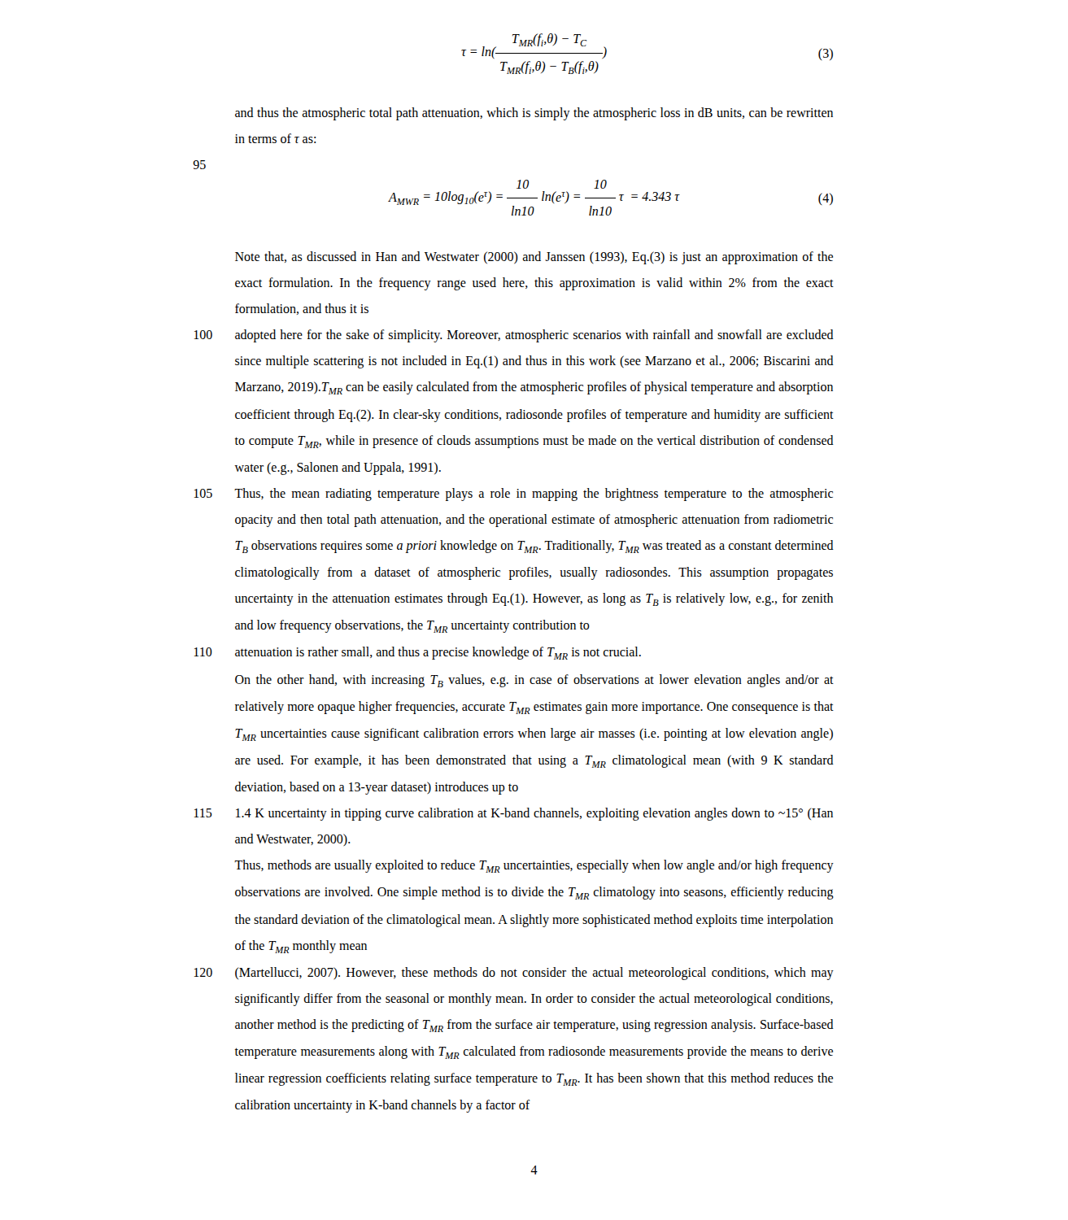τ = ln(TMR(fi,θ) − TC TMR(fi,θ) − TB(fi,θ))
(3)
and thus the atmospheric total path attenuation, which is simply the atmospheric loss in dB units, can be rewritten in terms of τ as:
95
AMWR = 10log10(eτ) = 10 ln10 ln(eτ) = 10 ln10 τ = 4.343 τ
(4)
Note that, as discussed in Han and Westwater (2000) and Janssen (1993), Eq.(3) is just an approximation of the exact formulation. In the frequency range used here, this approximation is valid within 2% from the exact formulation, and thus it is
100adopted here for the sake of simplicity. Moreover, atmospheric scenarios with rainfall and snowfall are excluded since multiple scattering is not included in Eq.(1) and thus in this work (see Marzano et al., 2006; Biscarini and Marzano, 2019).TMR can be easily calculated from the atmospheric profiles of physical temperature and absorption coefficient through Eq.(2). In clear-sky conditions, radiosonde profiles of temperature and humidity are sufficient to compute TMR, while in presence of clouds assumptions must be made on the vertical distribution of condensed water (e.g., Salonen and Uppala, 1991).
105 Thus, the mean radiating temperature plays a role in mapping the brightness temperature to the atmospheric opacity and then total path attenuation, and the operational estimate of atmospheric attenuation from radiometric TB observations requires some a priori knowledge on TMR. Traditionally, TMR was treated as a constant determined climatologically from a dataset of atmospheric profiles, usually radiosondes. This assumption propagates uncertainty in the attenuation estimates through Eq.(1). However, as long as TB is relatively low, e.g., for zenith and low frequency observations, the TMR uncertainty contribution to
110attenuation is rather small, and thus a precise knowledge of TMR is not crucial.
On the other hand, with increasing TB values, e.g. in case of observations at lower elevation angles and/or at relatively more opaque higher frequencies, accurate TMR estimates gain more importance. One consequence is that TMR uncertainties cause significant calibration errors when large air masses (i.e. pointing at low elevation angle) are used. For example, it has been demonstrated that using a TMR climatological mean (with 9 K standard deviation, based on a 13-year dataset) introduces up to
1151.4 K uncertainty in tipping curve calibration at K-band channels, exploiting elevation angles down to ~15° (Han and Westwater, 2000).
Thus, methods are usually exploited to reduce TMR uncertainties, especially when low angle and/or high frequency observations are involved. One simple method is to divide the TMR climatology into seasons, efficiently reducing the standard deviation of the climatological mean. A slightly more sophisticated method exploits time interpolation of the TMR monthly mean
120(Martellucci, 2007). However, these methods do not consider the actual meteorological conditions, which may significantly differ from the seasonal or monthly mean. In order to consider the actual meteorological conditions, another method is the predicting of TMR from the surface air temperature, using regression analysis. Surface-based temperature measurements along with TMR calculated from radiosonde measurements provide the means to derive linear regression coefficients relating surface temperature to TMR. It has been shown that this method reduces the calibration uncertainty in K-band channels by a factor of
4